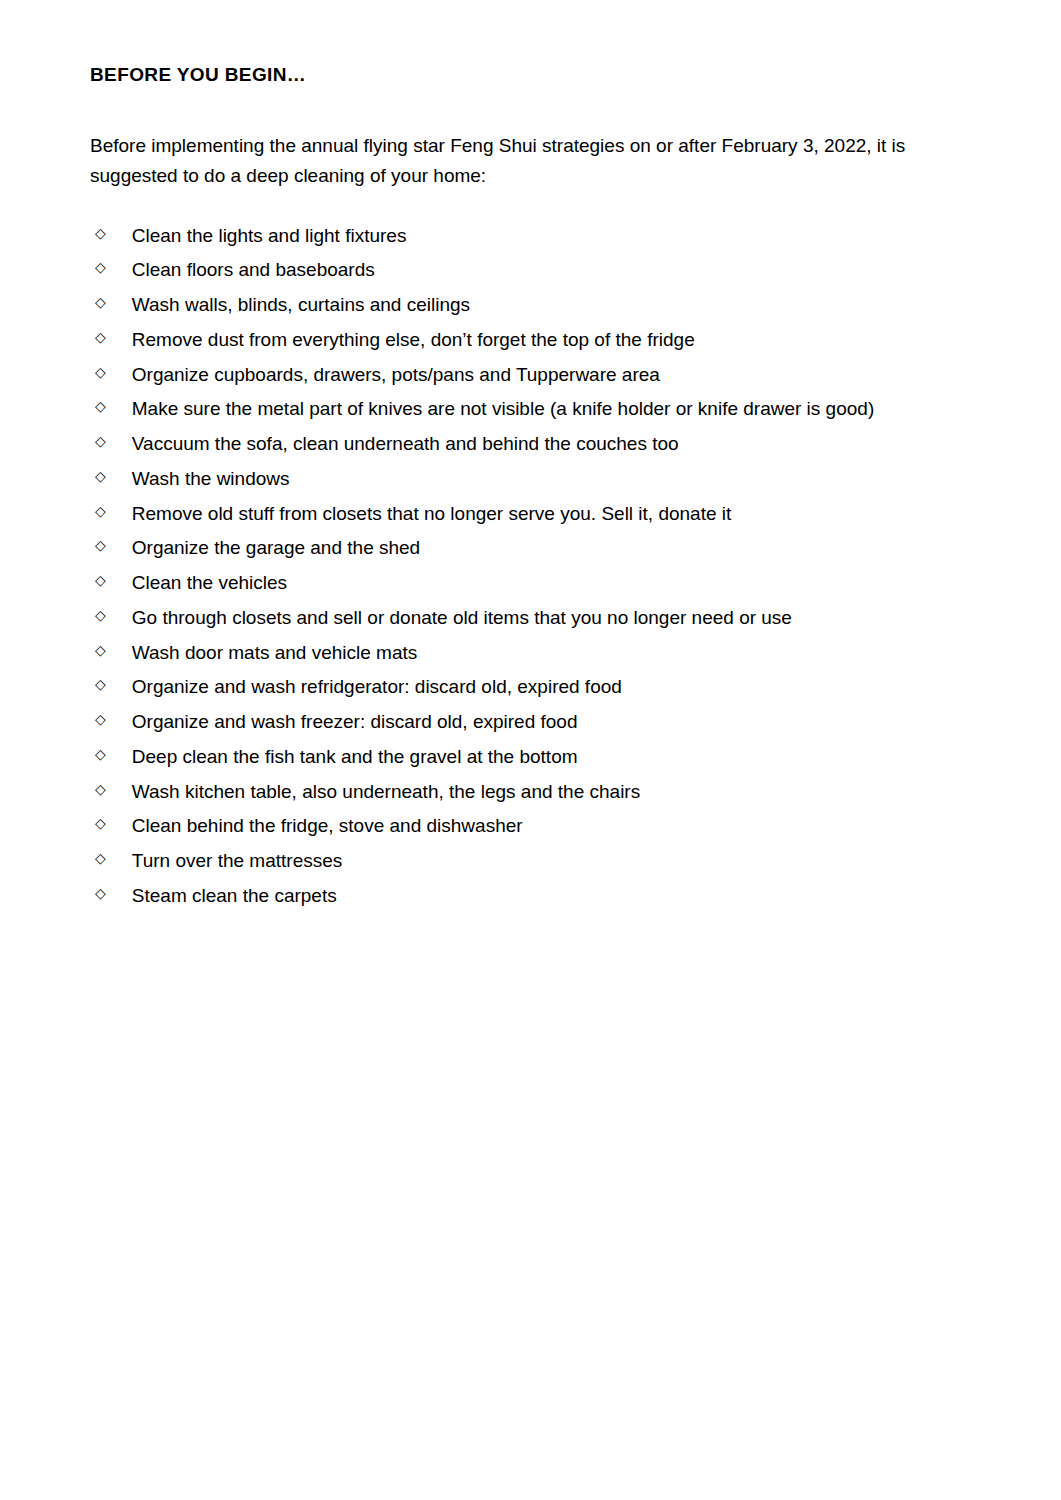BEFORE YOU BEGIN…
Before implementing the annual flying star Feng Shui strategies on or after February 3, 2022, it is suggested to do a deep cleaning of your home:
Clean the lights and light fixtures
Clean floors and baseboards
Wash walls, blinds, curtains and ceilings
Remove dust from everything else, don’t forget the top of the fridge
Organize cupboards, drawers, pots/pans and Tupperware area
Make sure the metal part of knives are not visible (a knife holder or knife drawer is good)
Vaccuum the sofa, clean underneath and behind the couches too
Wash the windows
Remove old stuff from closets that no longer serve you. Sell it, donate it
Organize the garage and the shed
Clean the vehicles
Go through closets and sell or donate old items that you no longer need or use
Wash door mats and vehicle mats
Organize and wash refridgerator: discard old, expired food
Organize and wash freezer: discard old, expired food
Deep clean the fish tank and the gravel at the bottom
Wash kitchen table, also underneath, the legs and the chairs
Clean behind the fridge, stove and dishwasher
Turn over the mattresses
Steam clean the carpets